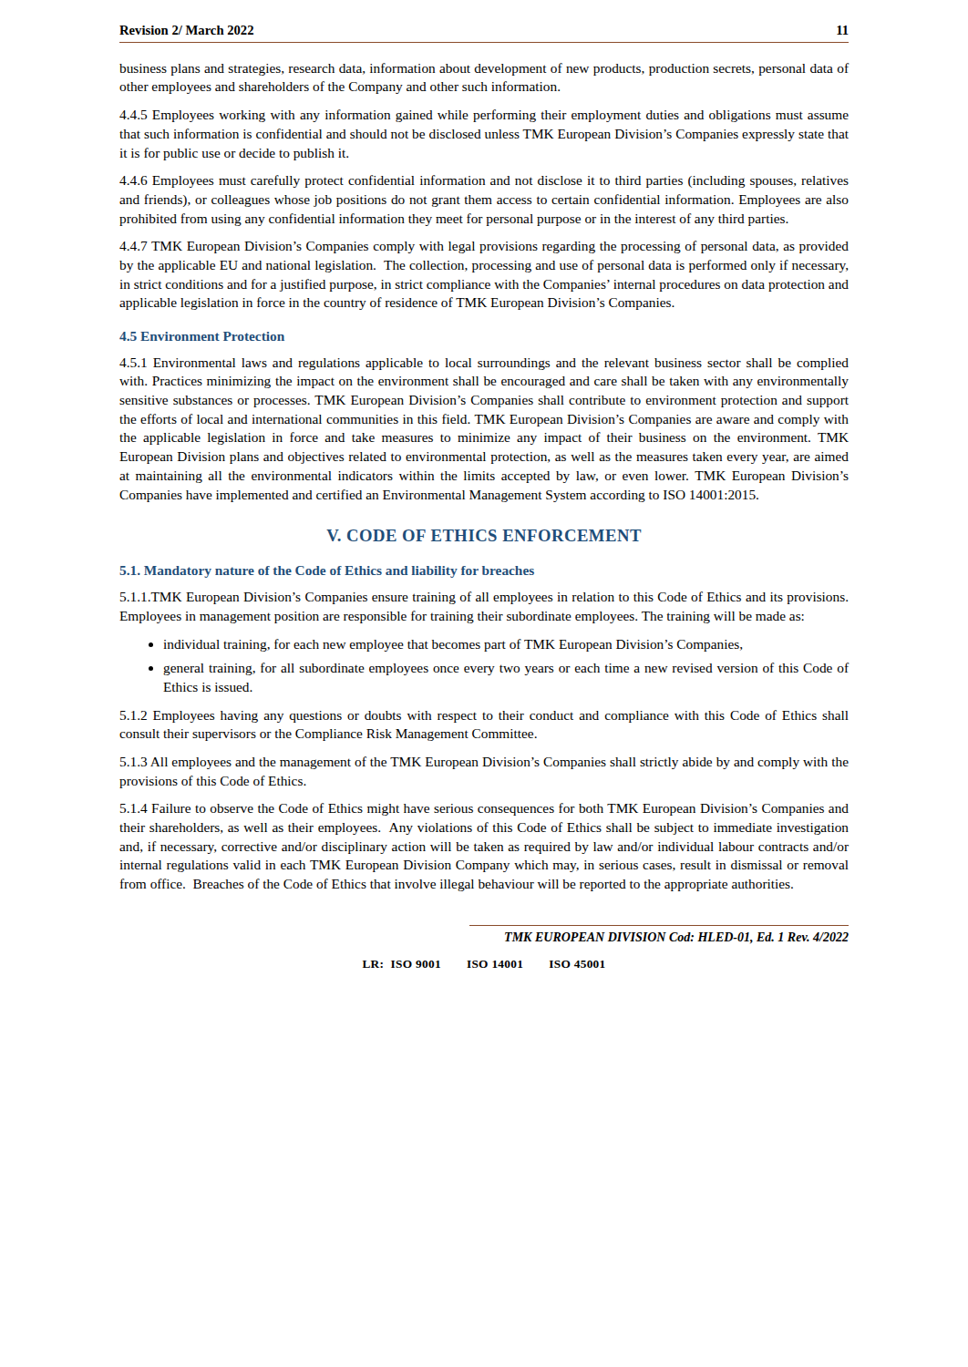Revision 2/ March 2022
11
business plans and strategies, research data, information about development of new products, production secrets, personal data of other employees and shareholders of the Company and other such information.
4.4.5 Employees working with any information gained while performing their employment duties and obligations must assume that such information is confidential and should not be disclosed unless TMK European Division’s Companies expressly state that it is for public use or decide to publish it.
4.4.6 Employees must carefully protect confidential information and not disclose it to third parties (including spouses, relatives and friends), or colleagues whose job positions do not grant them access to certain confidential information. Employees are also prohibited from using any confidential information they meet for personal purpose or in the interest of any third parties.
4.4.7 TMK European Division’s Companies comply with legal provisions regarding the processing of personal data, as provided by the applicable EU and national legislation. The collection, processing and use of personal data is performed only if necessary, in strict conditions and for a justified purpose, in strict compliance with the Companies’ internal procedures on data protection and applicable legislation in force in the country of residence of TMK European Division’s Companies.
4.5 Environment Protection
4.5.1 Environmental laws and regulations applicable to local surroundings and the relevant business sector shall be complied with. Practices minimizing the impact on the environment shall be encouraged and care shall be taken with any environmentally sensitive substances or processes. TMK European Division’s Companies shall contribute to environment protection and support the efforts of local and international communities in this field. TMK European Division’s Companies are aware and comply with the applicable legislation in force and take measures to minimize any impact of their business on the environment. TMK European Division plans and objectives related to environmental protection, as well as the measures taken every year, are aimed at maintaining all the environmental indicators within the limits accepted by law, or even lower. TMK European Division’s Companies have implemented and certified an Environmental Management System according to ISO 14001:2015.
V. CODE OF ETHICS ENFORCEMENT
5.1. Mandatory nature of the Code of Ethics and liability for breaches
5.1.1.TMK European Division’s Companies ensure training of all employees in relation to this Code of Ethics and its provisions. Employees in management position are responsible for training their subordinate employees. The training will be made as:
individual training, for each new employee that becomes part of TMK European Division’s Companies,
general training, for all subordinate employees once every two years or each time a new revised version of this Code of Ethics is issued.
5.1.2 Employees having any questions or doubts with respect to their conduct and compliance with this Code of Ethics shall consult their supervisors or the Compliance Risk Management Committee.
5.1.3 All employees and the management of the TMK European Division’s Companies shall strictly abide by and comply with the provisions of this Code of Ethics.
5.1.4 Failure to observe the Code of Ethics might have serious consequences for both TMK European Division’s Companies and their shareholders, as well as their employees. Any violations of this Code of Ethics shall be subject to immediate investigation and, if necessary, corrective and/or disciplinary action will be taken as required by law and/or individual labour contracts and/or internal regulations valid in each TMK European Division Company which may, in serious cases, result in dismissal or removal from office. Breaches of the Code of Ethics that involve illegal behaviour will be reported to the appropriate authorities.
TMK EUROPEAN DIVISION Cod: HLED-01, Ed. 1 Rev. 4/2022
LR: ISO 9001 ISO 14001 ISO 45001